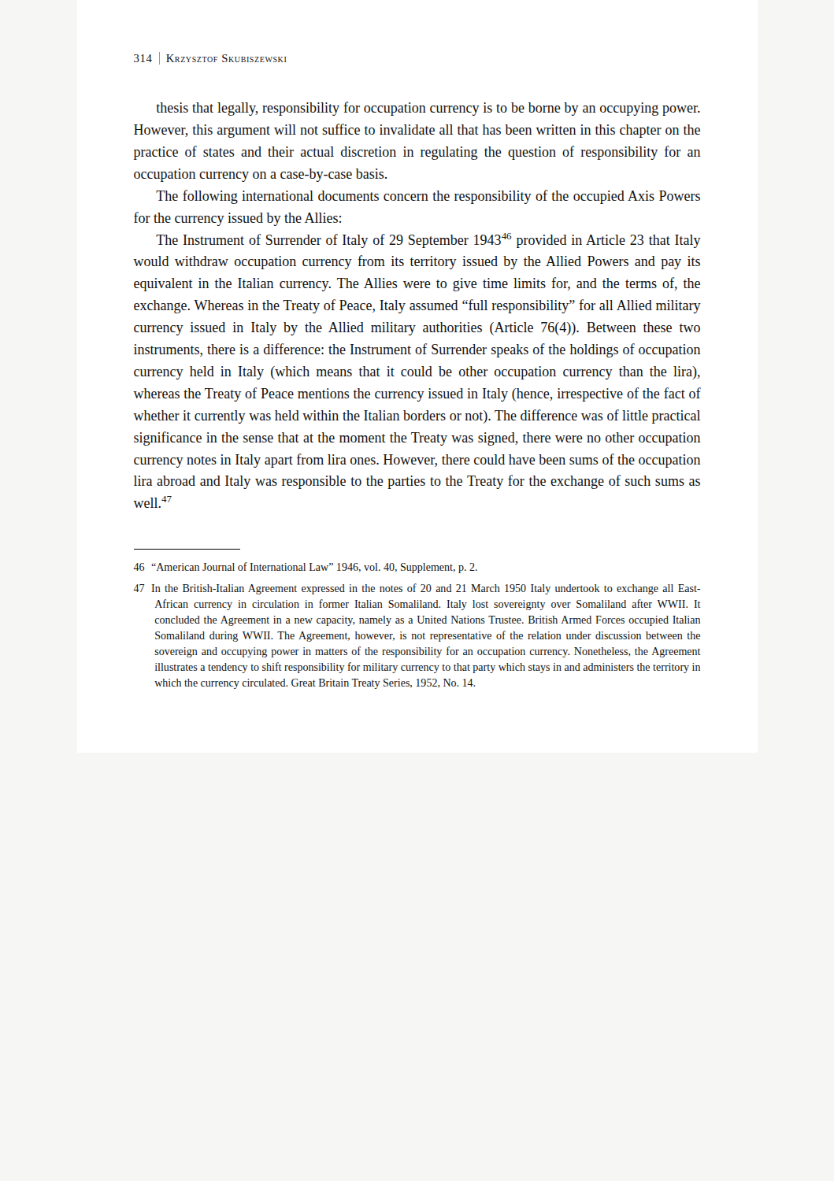314 Krzysztof Skubiszewski
thesis that legally, responsibility for occupation currency is to be borne by an occupying power. However, this argument will not suffice to invalidate all that has been written in this chapter on the practice of states and their actual discretion in regulating the question of responsibility for an occupation currency on a case-by-case basis.
The following international documents concern the responsibility of the occupied Axis Powers for the currency issued by the Allies:
The Instrument of Surrender of Italy of 29 September 194346 provided in Article 23 that Italy would withdraw occupation currency from its territory issued by the Allied Powers and pay its equivalent in the Italian currency. The Allies were to give time limits for, and the terms of, the exchange. Whereas in the Treaty of Peace, Italy assumed “full responsibility” for all Allied military currency issued in Italy by the Allied military authorities (Article 76(4)). Between these two instruments, there is a difference: the Instrument of Surrender speaks of the holdings of occupation currency held in Italy (which means that it could be other occupation currency than the lira), whereas the Treaty of Peace mentions the currency issued in Italy (hence, irrespective of the fact of whether it currently was held within the Italian borders or not). The difference was of little practical significance in the sense that at the moment the Treaty was signed, there were no other occupation currency notes in Italy apart from lira ones. However, there could have been sums of the occupation lira abroad and Italy was responsible to the parties to the Treaty for the exchange of such sums as well.47
46“American Journal of International Law” 1946, vol. 40, Supplement, p. 2.
47 In the British-Italian Agreement expressed in the notes of 20 and 21 March 1950 Italy undertook to exchange all East-African currency in circulation in former Italian Somaliland. Italy lost sovereignty over Somaliland after WWII. It concluded the Agreement in a new capacity, namely as a United Nations Trustee. British Armed Forces occupied Italian Somaliland during WWII. The Agreement, however, is not representative of the relation under discussion between the sovereign and occupying power in matters of the responsibility for an occupation currency. Nonetheless, the Agreement illustrates a tendency to shift responsibility for military currency to that party which stays in and administers the territory in which the currency circulated. Great Britain Treaty Series, 1952, No. 14.